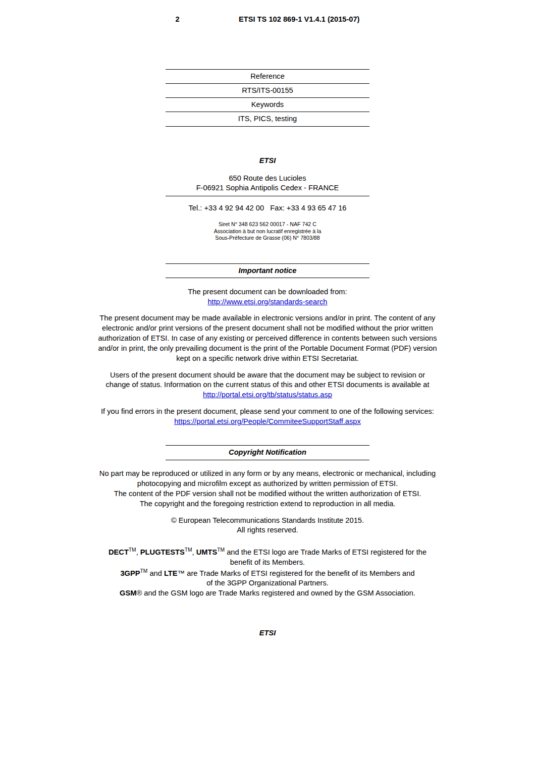2 ETSI TS 102 869-1 V1.4.1 (2015-07)
| Reference |
| --- |
| RTS/ITS-00155 |
| Keywords |
| ITS, PICS, testing |
ETSI
650 Route des Lucioles
F-06921 Sophia Antipolis Cedex - FRANCE
Tel.: +33 4 92 94 42 00 Fax: +33 4 93 65 47 16
Siret N° 348 623 562 00017 - NAF 742 C
Association à but non lucratif enregistrée à la
Sous-Préfecture de Grasse (06) N° 7803/88
Important notice
The present document can be downloaded from:
http://www.etsi.org/standards-search
The present document may be made available in electronic versions and/or in print. The content of any electronic and/or print versions of the present document shall not be modified without the prior written authorization of ETSI. In case of any existing or perceived difference in contents between such versions and/or in print, the only prevailing document is the print of the Portable Document Format (PDF) version kept on a specific network drive within ETSI Secretariat.
Users of the present document should be aware that the document may be subject to revision or change of status. Information on the current status of this and other ETSI documents is available at
http://portal.etsi.org/tb/status/status.asp
If you find errors in the present document, please send your comment to one of the following services:
https://portal.etsi.org/People/CommiteeSupportStaff.aspx
Copyright Notification
No part may be reproduced or utilized in any form or by any means, electronic or mechanical, including photocopying and microfilm except as authorized by written permission of ETSI.
The content of the PDF version shall not be modified without the written authorization of ETSI.
The copyright and the foregoing restriction extend to reproduction in all media.
© European Telecommunications Standards Institute 2015.
All rights reserved.
DECTTM, PLUGTESTSTM, UMTSTM and the ETSI logo are Trade Marks of ETSI registered for the benefit of its Members.
3GPPTM and LTE™ are Trade Marks of ETSI registered for the benefit of its Members and
of the 3GPP Organizational Partners.
GSM® and the GSM logo are Trade Marks registered and owned by the GSM Association.
ETSI